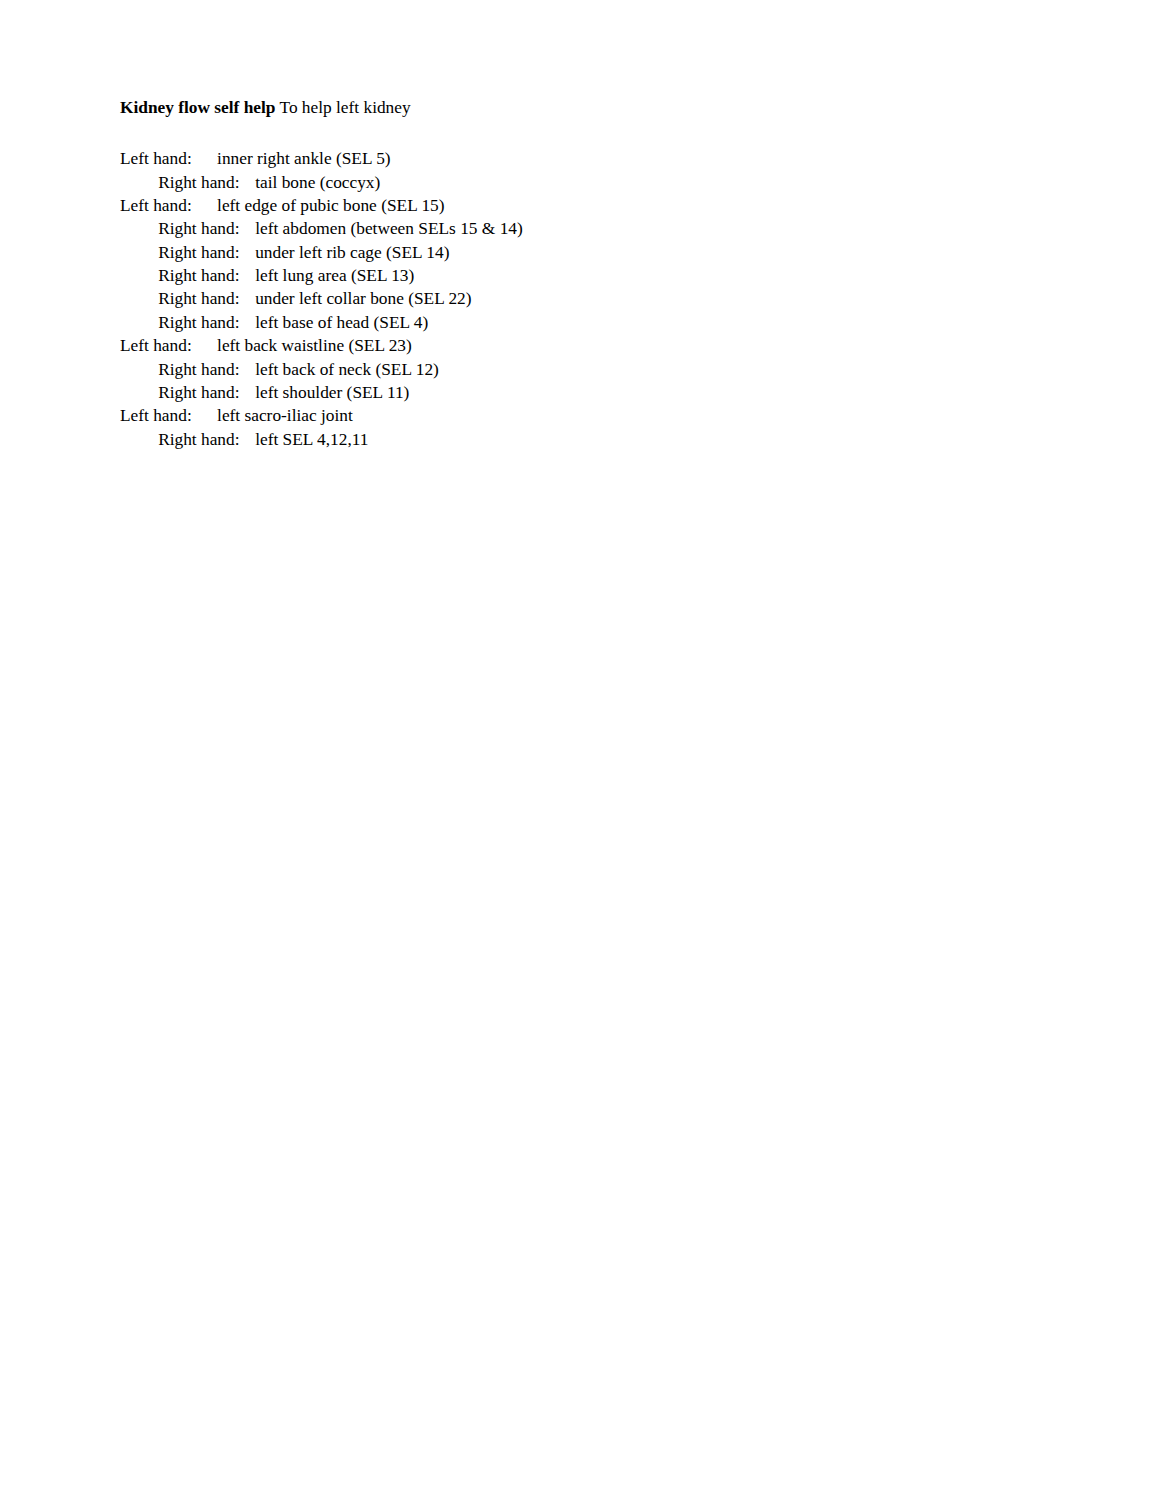Kidney flow self help To help left kidney
Left hand: inner right ankle (SEL 5)
Right hand: tail bone (coccyx)
Left hand: left edge of pubic bone (SEL 15)
Right hand: left abdomen (between SELs 15 & 14)
Right hand: under left rib cage (SEL 14)
Right hand: left lung area (SEL 13)
Right hand: under left collar bone (SEL 22)
Right hand: left base of head (SEL 4)
Left hand: left back waistline (SEL 23)
Right hand: left back of neck (SEL 12)
Right hand: left shoulder (SEL 11)
Left hand: left sacro-iliac joint
Right hand: left SEL 4,12,11